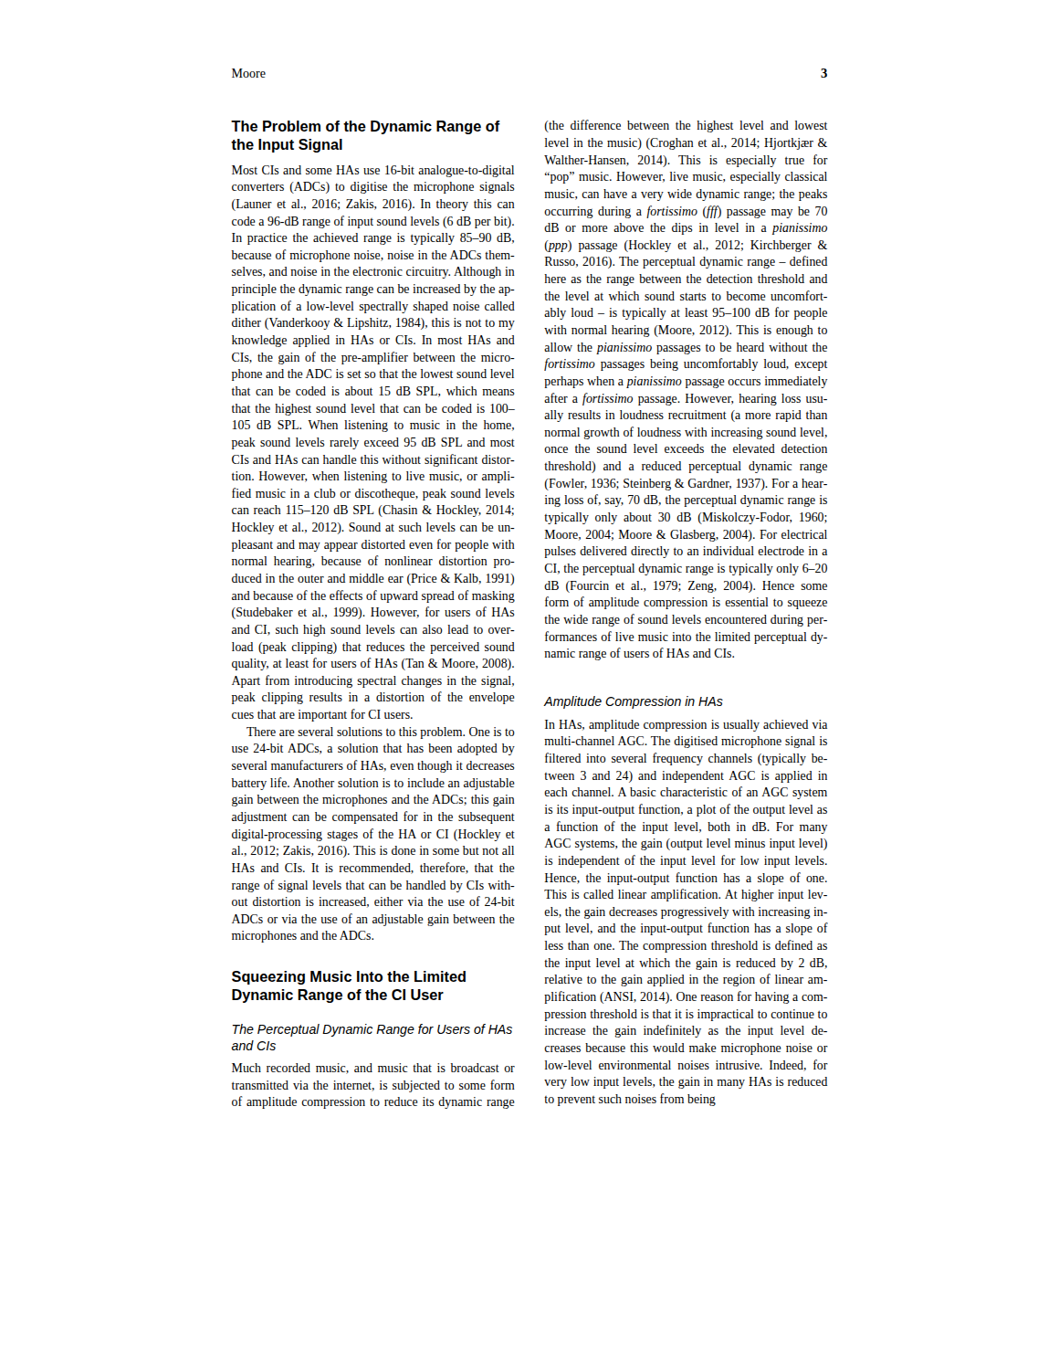Moore 3
The Problem of the Dynamic Range of the Input Signal
Most CIs and some HAs use 16-bit analogue-to-digital converters (ADCs) to digitise the microphone signals (Launer et al., 2016; Zakis, 2016). In theory this can code a 96-dB range of input sound levels (6 dB per bit). In practice the achieved range is typically 85–90 dB, because of microphone noise, noise in the ADCs themselves, and noise in the electronic circuitry. Although in principle the dynamic range can be increased by the application of a low-level spectrally shaped noise called dither (Vanderkooy & Lipshitz, 1984), this is not to my knowledge applied in HAs or CIs. In most HAs and CIs, the gain of the pre-amplifier between the microphone and the ADC is set so that the lowest sound level that can be coded is about 15 dB SPL, which means that the highest sound level that can be coded is 100–105 dB SPL. When listening to music in the home, peak sound levels rarely exceed 95 dB SPL and most CIs and HAs can handle this without significant distortion. However, when listening to live music, or amplified music in a club or discotheque, peak sound levels can reach 115–120 dB SPL (Chasin & Hockley, 2014; Hockley et al., 2012). Sound at such levels can be unpleasant and may appear distorted even for people with normal hearing, because of nonlinear distortion produced in the outer and middle ear (Price & Kalb, 1991) and because of the effects of upward spread of masking (Studebaker et al., 1999). However, for users of HAs and CI, such high sound levels can also lead to overload (peak clipping) that reduces the perceived sound quality, at least for users of HAs (Tan & Moore, 2008). Apart from introducing spectral changes in the signal, peak clipping results in a distortion of the envelope cues that are important for CI users.
There are several solutions to this problem. One is to use 24-bit ADCs, a solution that has been adopted by several manufacturers of HAs, even though it decreases battery life. Another solution is to include an adjustable gain between the microphones and the ADCs; this gain adjustment can be compensated for in the subsequent digital-processing stages of the HA or CI (Hockley et al., 2012; Zakis, 2016). This is done in some but not all HAs and CIs. It is recommended, therefore, that the range of signal levels that can be handled by CIs without distortion is increased, either via the use of 24-bit ADCs or via the use of an adjustable gain between the microphones and the ADCs.
Squeezing Music Into the Limited Dynamic Range of the CI User
The Perceptual Dynamic Range for Users of HAs and CIs
Much recorded music, and music that is broadcast or transmitted via the internet, is subjected to some form of amplitude compression to reduce its dynamic range (the difference between the highest level and lowest level in the music) (Croghan et al., 2014; Hjortkjær & Walther-Hansen, 2014). This is especially true for “pop” music. However, live music, especially classical music, can have a very wide dynamic range; the peaks occurring during a fortissimo (fff) passage may be 70 dB or more above the dips in level in a pianissimo (ppp) passage (Hockley et al., 2012; Kirchberger & Russo, 2016). The perceptual dynamic range – defined here as the range between the detection threshold and the level at which sound starts to become uncomfortably loud – is typically at least 95–100 dB for people with normal hearing (Moore, 2012). This is enough to allow the pianissimo passages to be heard without the fortissimo passages being uncomfortably loud, except perhaps when a pianissimo passage occurs immediately after a fortissimo passage. However, hearing loss usually results in loudness recruitment (a more rapid than normal growth of loudness with increasing sound level, once the sound level exceeds the elevated detection threshold) and a reduced perceptual dynamic range (Fowler, 1936; Steinberg & Gardner, 1937). For a hearing loss of, say, 70 dB, the perceptual dynamic range is typically only about 30 dB (Miskolczy-Fodor, 1960; Moore, 2004; Moore & Glasberg, 2004). For electrical pulses delivered directly to an individual electrode in a CI, the perceptual dynamic range is typically only 6–20 dB (Fourcin et al., 1979; Zeng, 2004). Hence some form of amplitude compression is essential to squeeze the wide range of sound levels encountered during performances of live music into the limited perceptual dynamic range of users of HAs and CIs.
Amplitude Compression in HAs
In HAs, amplitude compression is usually achieved via multi-channel AGC. The digitised microphone signal is filtered into several frequency channels (typically between 3 and 24) and independent AGC is applied in each channel. A basic characteristic of an AGC system is its input-output function, a plot of the output level as a function of the input level, both in dB. For many AGC systems, the gain (output level minus input level) is independent of the input level for low input levels. Hence, the input-output function has a slope of one. This is called linear amplification. At higher input levels, the gain decreases progressively with increasing input level, and the input-output function has a slope of less than one. The compression threshold is defined as the input level at which the gain is reduced by 2 dB, relative to the gain applied in the region of linear amplification (ANSI, 2014). One reason for having a compression threshold is that it is impractical to continue to increase the gain indefinitely as the input level decreases because this would make microphone noise or low-level environmental noises intrusive. Indeed, for very low input levels, the gain in many HAs is reduced to prevent such noises from being